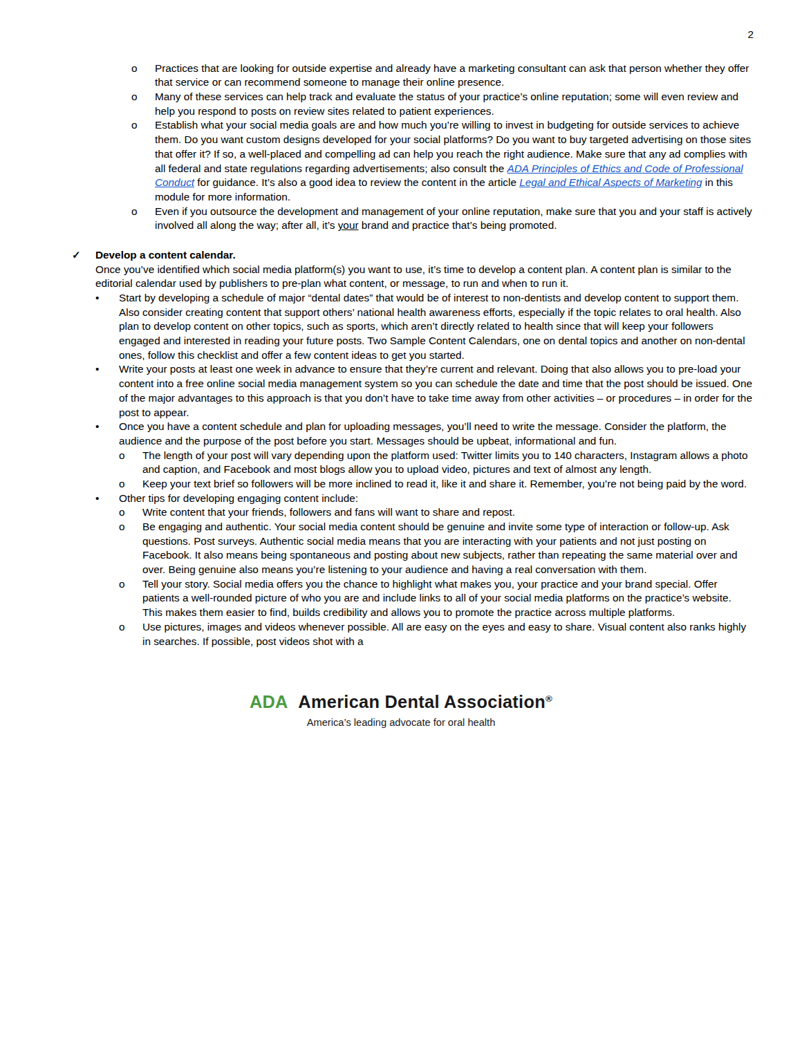2
Practices that are looking for outside expertise and already have a marketing consultant can ask that person whether they offer that service or can recommend someone to manage their online presence.
Many of these services can help track and evaluate the status of your practice’s online reputation; some will even review and help you respond to posts on review sites related to patient experiences.
Establish what your social media goals are and how much you’re willing to invest in budgeting for outside services to achieve them. Do you want custom designs developed for your social platforms? Do you want to buy targeted advertising on those sites that offer it? If so, a well-placed and compelling ad can help you reach the right audience. Make sure that any ad complies with all federal and state regulations regarding advertisements; also consult the ADA Principles of Ethics and Code of Professional Conduct for guidance. It’s also a good idea to review the content in the article Legal and Ethical Aspects of Marketing in this module for more information.
Even if you outsource the development and management of your online reputation, make sure that you and your staff is actively involved all along the way; after all, it’s your brand and practice that’s being promoted.
Develop a content calendar.
Once you’ve identified which social media platform(s) you want to use, it’s time to develop a content plan. A content plan is similar to the editorial calendar used by publishers to pre-plan what content, or message, to run and when to run it.
Start by developing a schedule of major “dental dates” that would be of interest to non-dentists and develop content to support them. Also consider creating content that support others’ national health awareness efforts, especially if the topic relates to oral health. Also plan to develop content on other topics, such as sports, which aren’t directly related to health since that will keep your followers engaged and interested in reading your future posts. Two Sample Content Calendars, one on dental topics and another on non-dental ones, follow this checklist and offer a few content ideas to get you started.
Write your posts at least one week in advance to ensure that they’re current and relevant. Doing that also allows you to pre-load your content into a free online social media management system so you can schedule the date and time that the post should be issued. One of the major advantages to this approach is that you don’t have to take time away from other activities – or procedures – in order for the post to appear.
Once you have a content schedule and plan for uploading messages, you’ll need to write the message. Consider the platform, the audience and the purpose of the post before you start. Messages should be upbeat, informational and fun.
The length of your post will vary depending upon the platform used: Twitter limits you to 140 characters, Instagram allows a photo and caption, and Facebook and most blogs allow you to upload video, pictures and text of almost any length.
Keep your text brief so followers will be more inclined to read it, like it and share it. Remember, you’re not being paid by the word.
Other tips for developing engaging content include:
Write content that your friends, followers and fans will want to share and repost.
Be engaging and authentic. Your social media content should be genuine and invite some type of interaction or follow-up. Ask questions. Post surveys. Authentic social media means that you are interacting with your patients and not just posting on Facebook. It also means being spontaneous and posting about new subjects, rather than repeating the same material over and over. Being genuine also means you’re listening to your audience and having a real conversation with them.
Tell your story. Social media offers you the chance to highlight what makes you, your practice and your brand special. Offer patients a well-rounded picture of who you are and include links to all of your social media platforms on the practice’s website. This makes them easier to find, builds credibility and allows you to promote the practice across multiple platforms.
Use pictures, images and videos whenever possible. All are easy on the eyes and easy to share. Visual content also ranks highly in searches. If possible, post videos shot with a
ADA American Dental Association®
America’s leading advocate for oral health